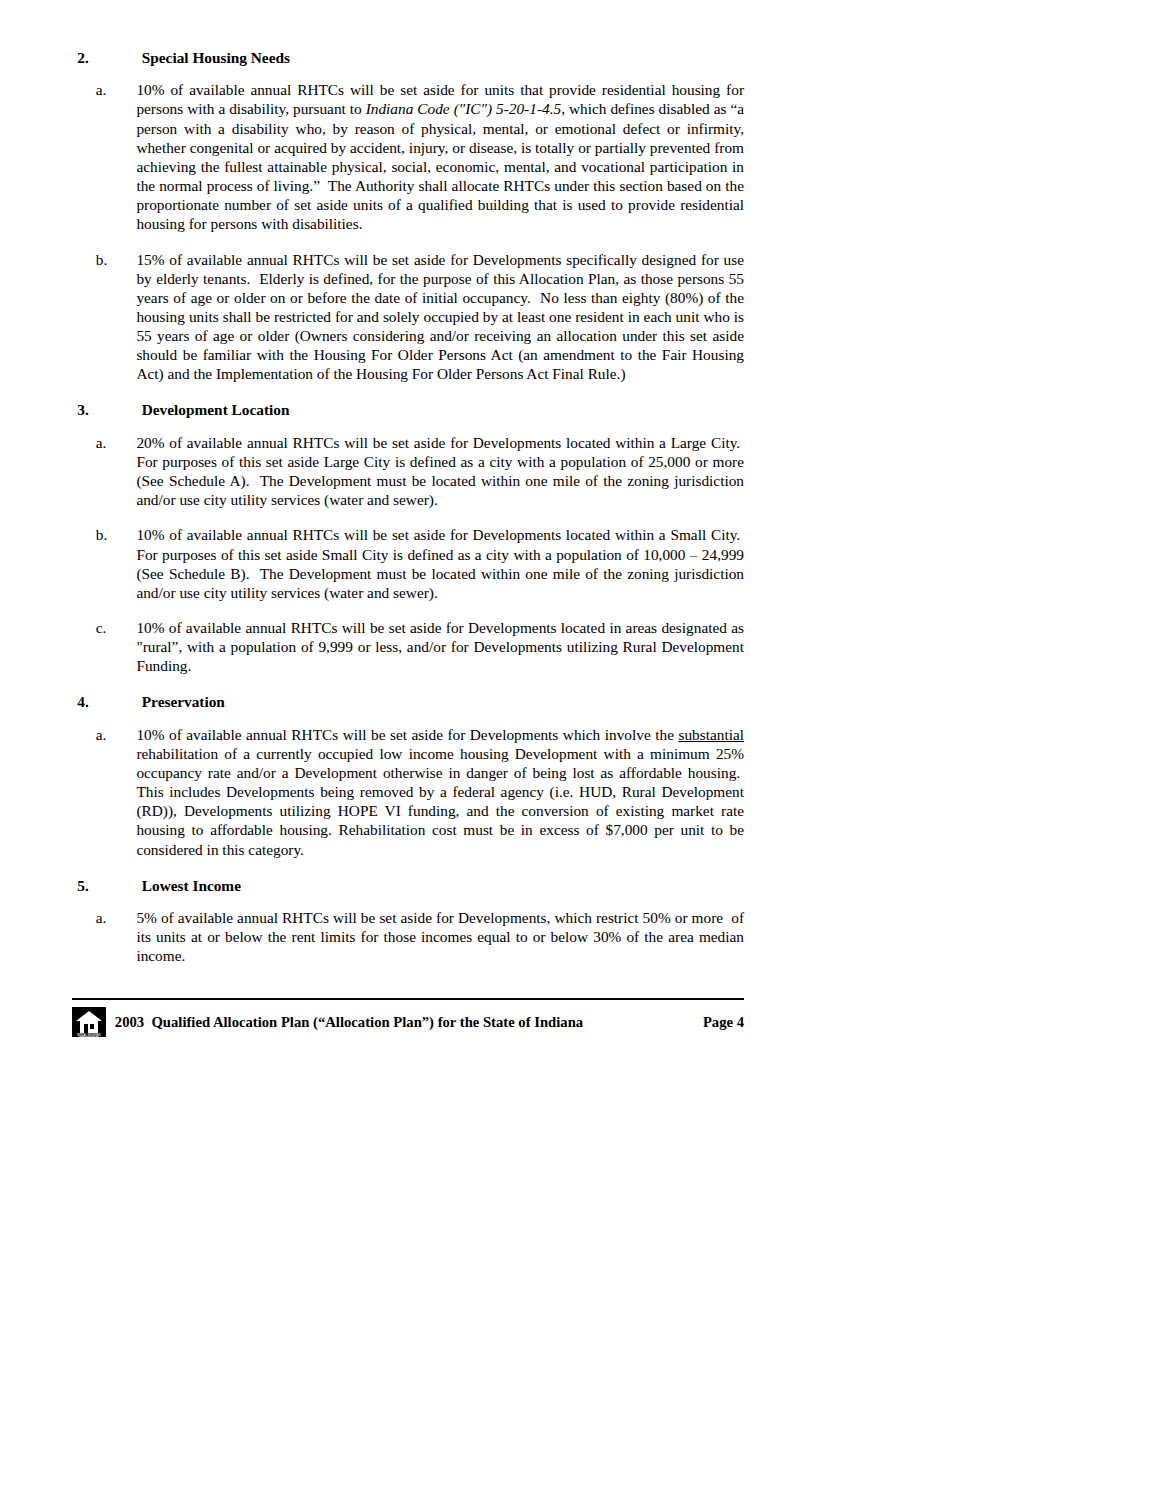2. Special Housing Needs
a. 10% of available annual RHTCs will be set aside for units that provide residential housing for persons with a disability, pursuant to Indiana Code ("IC") 5-20-1-4.5, which defines disabled as “a person with a disability who, by reason of physical, mental, or emotional defect or infirmity, whether congenital or acquired by accident, injury, or disease, is totally or partially prevented from achieving the fullest attainable physical, social, economic, mental, and vocational participation in the normal process of living.” The Authority shall allocate RHTCs under this section based on the proportionate number of set aside units of a qualified building that is used to provide residential housing for persons with disabilities.
b. 15% of available annual RHTCs will be set aside for Developments specifically designed for use by elderly tenants. Elderly is defined, for the purpose of this Allocation Plan, as those persons 55 years of age or older on or before the date of initial occupancy. No less than eighty (80%) of the housing units shall be restricted for and solely occupied by at least one resident in each unit who is 55 years of age or older (Owners considering and/or receiving an allocation under this set aside should be familiar with the Housing For Older Persons Act (an amendment to the Fair Housing Act) and the Implementation of the Housing For Older Persons Act Final Rule.)
3. Development Location
a. 20% of available annual RHTCs will be set aside for Developments located within a Large City. For purposes of this set aside Large City is defined as a city with a population of 25,000 or more (See Schedule A). The Development must be located within one mile of the zoning jurisdiction and/or use city utility services (water and sewer).
b. 10% of available annual RHTCs will be set aside for Developments located within a Small City. For purposes of this set aside Small City is defined as a city with a population of 10,000 – 24,999 (See Schedule B). The Development must be located within one mile of the zoning jurisdiction and/or use city utility services (water and sewer).
c. 10% of available annual RHTCs will be set aside for Developments located in areas designated as "rural”, with a population of 9,999 or less, and/or for Developments utilizing Rural Development Funding.
4. Preservation
a. 10% of available annual RHTCs will be set aside for Developments which involve the substantial rehabilitation of a currently occupied low income housing Development with a minimum 25% occupancy rate and/or a Development otherwise in danger of being lost as affordable housing. This includes Developments being removed by a federal agency (i.e. HUD, Rural Development (RD)), Developments utilizing HOPE VI funding, and the conversion of existing market rate housing to affordable housing. Rehabilitation cost must be in excess of $7,000 per unit to be considered in this category.
5. Lowest Income
a. 5% of available annual RHTCs will be set aside for Developments, which restrict 50% or more of its units at or below the rent limits for those incomes equal to or below 30% of the area median income.
EQUAL HOUSING OPPORTUNITY 2003 Qualified Allocation Plan (“Allocation Plan”) for the State of Indiana Page 4